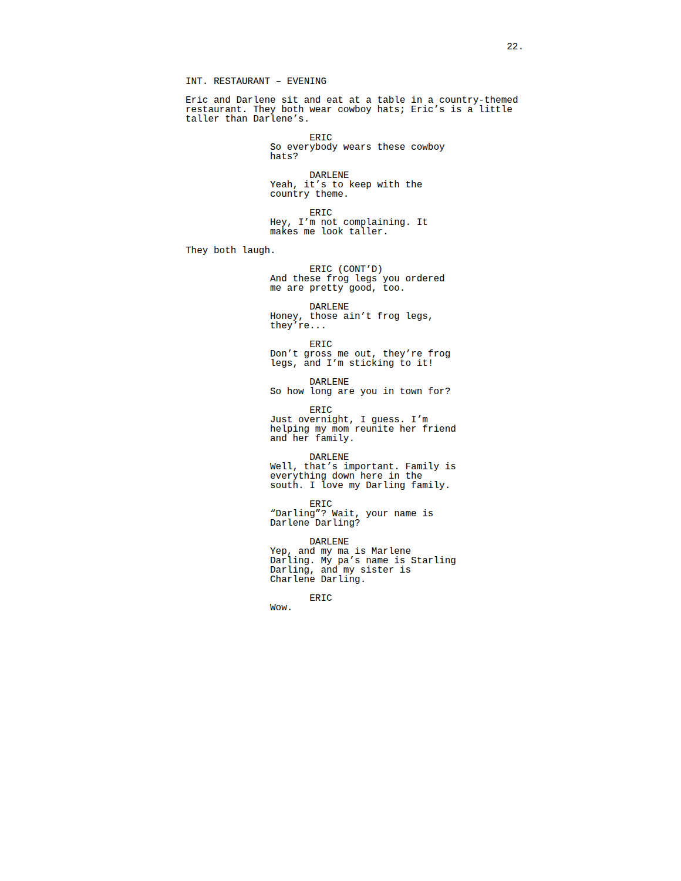22.
INT. RESTAURANT – EVENING
Eric and Darlene sit and eat at a table in a country-themed restaurant. They both wear cowboy hats; Eric’s is a little taller than Darlene’s.
Eric
So everybody wears these cowboy hats?
Darlene
Yeah, it’s to keep with the country theme.
Eric
Hey, I’m not complaining. It makes me look taller.
They both laugh.
Eric (CONT’D)
And these frog legs you ordered me are pretty good, too.
Darlene
Honey, those ain’t frog legs, they’re...
Eric
Don’t gross me out, they’re frog legs, and I’m sticking to it!
Darlene
So how long are you in town for?
Eric
Just overnight, I guess. I’m helping my mom reunite her friend and her family.
Darlene
Well, that’s important. Family is everything down here in the south. I love my Darling family.
Eric
“Darling”? Wait, your name is Darlene Darling?
Darlene
Yep, and my ma is Marlene Darling. My pa’s name is Starling Darling, and my sister is Charlene Darling.
Eric
Wow.